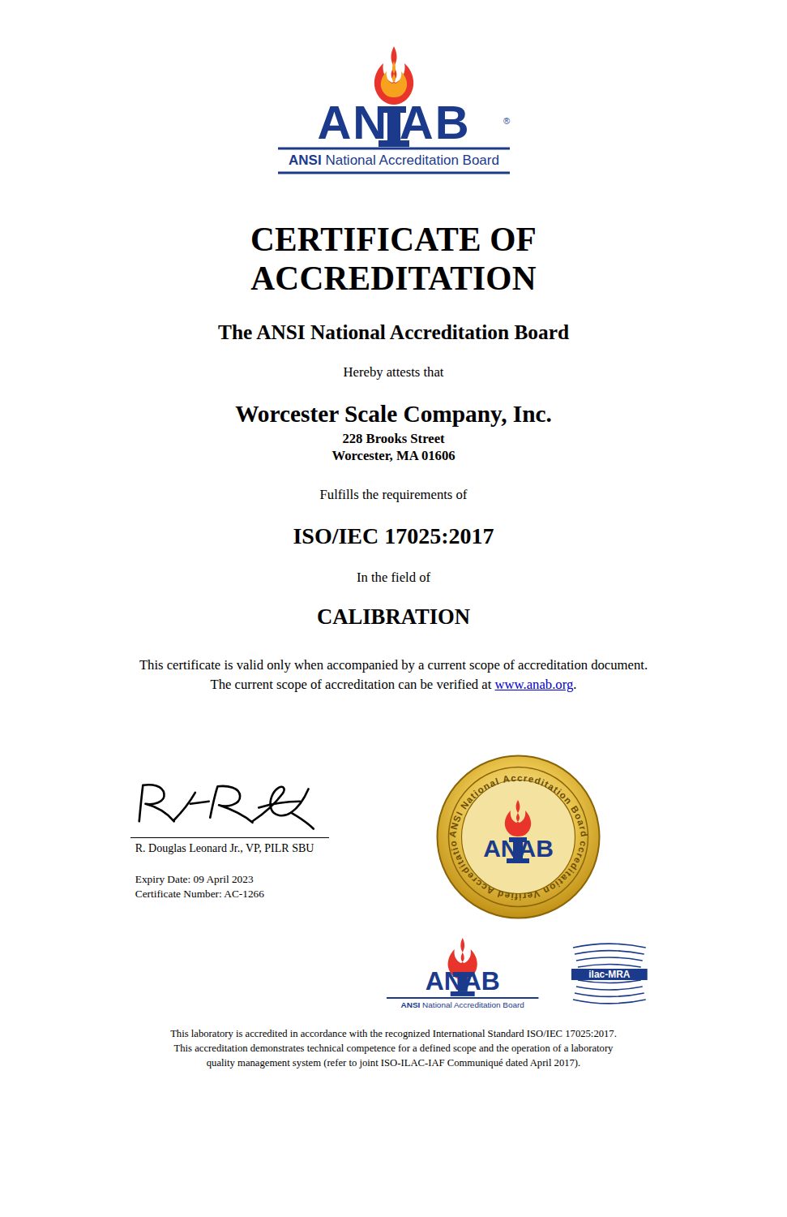AN AB ® ANSI National Accreditation Board
CERTIFICATE OF ACCREDITATION
The ANSI National Accreditation Board
Hereby attests that
Worcester Scale Company, Inc.
228 Brooks Street
Worcester, MA 01606
Fulfills the requirements of
ISO/IEC 17025:2017
In the field of
CALIBRATION
This certificate is valid only when accompanied by a current scope of accreditation document.
The current scope of accreditation can be verified at www.anab.org.
R. Douglas Leonard Jr., VP, PILR SBU
Expiry Date: 09 April 2023
Certificate Number: AC-1266
ANSI National Accreditation Board Accreditation Verified Accreditation ANAB
ANAB ANSI National Accreditation Board ilac-MRA
This laboratory is accredited in accordance with the recognized International Standard ISO/IEC 17025:2017.
This accreditation demonstrates technical competence for a defined scope and the operation of a laboratory
quality management system (refer to joint ISO-ILAC-IAF Communiqué dated April 2017).